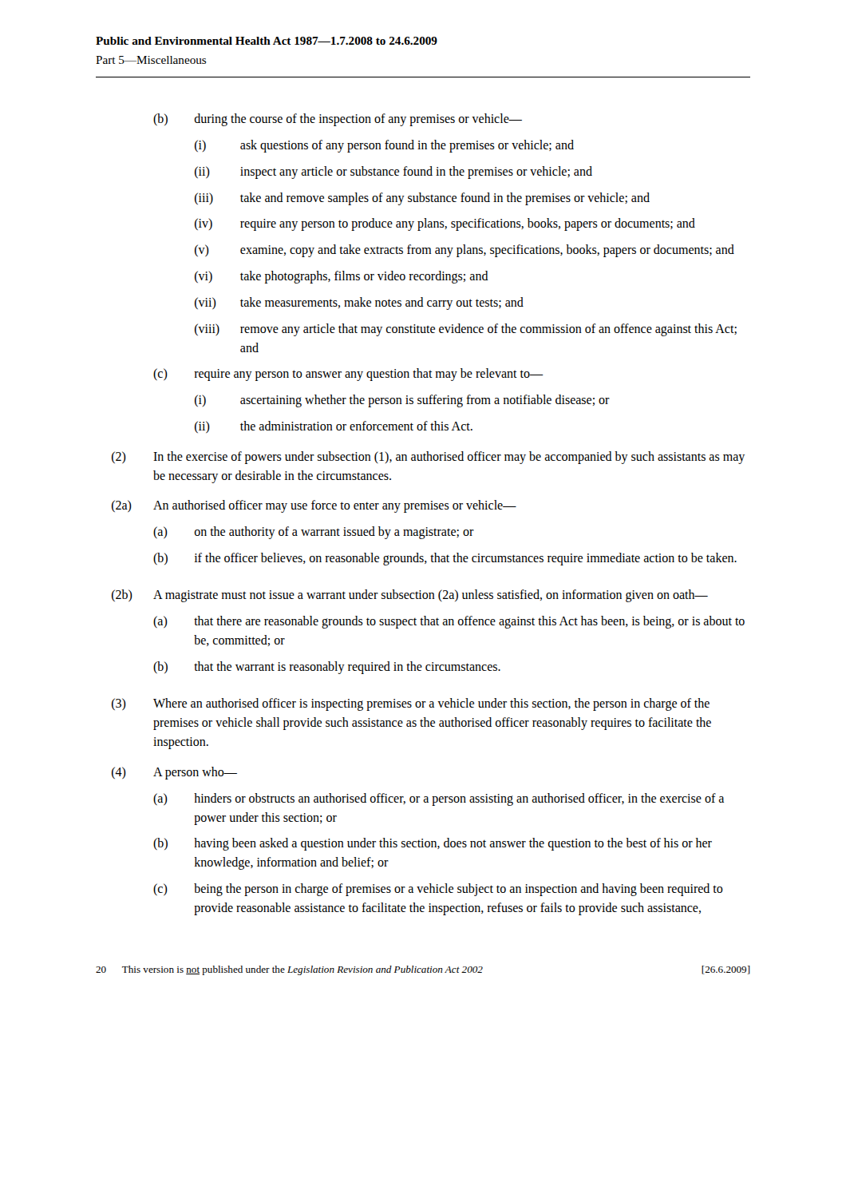Public and Environmental Health Act 1987—1.7.2008 to 24.6.2009
Part 5—Miscellaneous
(b) during the course of the inspection of any premises or vehicle—
(i) ask questions of any person found in the premises or vehicle; and
(ii) inspect any article or substance found in the premises or vehicle; and
(iii) take and remove samples of any substance found in the premises or vehicle; and
(iv) require any person to produce any plans, specifications, books, papers or documents; and
(v) examine, copy and take extracts from any plans, specifications, books, papers or documents; and
(vi) take photographs, films or video recordings; and
(vii) take measurements, make notes and carry out tests; and
(viii) remove any article that may constitute evidence of the commission of an offence against this Act; and
(c) require any person to answer any question that may be relevant to—
(i) ascertaining whether the person is suffering from a notifiable disease; or
(ii) the administration or enforcement of this Act.
(2)
In the exercise of powers under subsection (1), an authorised officer may be accompanied by such assistants as may be necessary or desirable in the circumstances.
(2a)
An authorised officer may use force to enter any premises or vehicle—
(a) on the authority of a warrant issued by a magistrate; or
(b) if the officer believes, on reasonable grounds, that the circumstances require immediate action to be taken.
(2b)
A magistrate must not issue a warrant under subsection (2a) unless satisfied, on information given on oath—
(a) that there are reasonable grounds to suspect that an offence against this Act has been, is being, or is about to be, committed; or
(b) that the warrant is reasonably required in the circumstances.
(3)
Where an authorised officer is inspecting premises or a vehicle under this section, the person in charge of the premises or vehicle shall provide such assistance as the authorised officer reasonably requires to facilitate the inspection.
(4)
A person who—
(a) hinders or obstructs an authorised officer, or a person assisting an authorised officer, in the exercise of a power under this section; or
(b) having been asked a question under this section, does not answer the question to the best of his or her knowledge, information and belief; or
(c) being the person in charge of premises or a vehicle subject to an inspection and having been required to provide reasonable assistance to facilitate the inspection, refuses or fails to provide such assistance,
20 This version is not published under the Legislation Revision and Publication Act 2002 [26.6.2009]